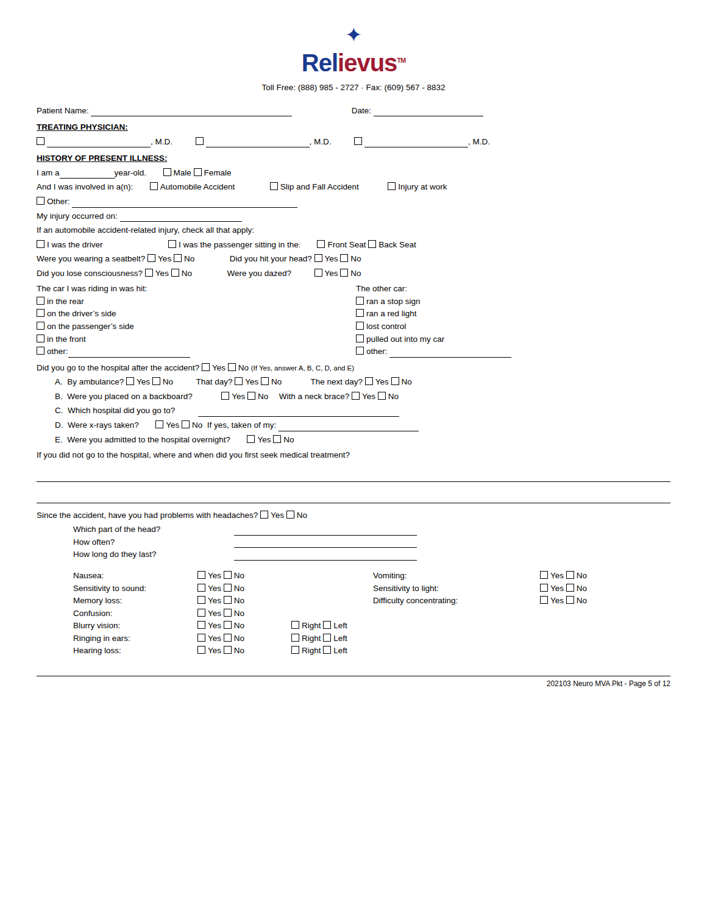✦
Rel ievus TM
Toll Free: (888) 985 - 2727 · Fax: (609) 567 - 8832
Patient Name: Date:
TREATING PHYSICIAN:
, M.D. , M.D. , M.D.
HISTORY OF PRESENT ILLNESS:
I am a year-old. Male Female
And I was involved in a(n): Automobile Accident Slip and Fall Accident Injury at work
Other:
My injury occurred on:
If an automobile accident-related injury, check all that apply:
I was the driver I was the passenger sitting in the: Front Seat Back Seat
Were you wearing a seatbelt? Yes No Did you hit your head? Yes No
Did you lose consciousness? Yes No Were you dazed? Yes No
| The car I was riding in was hit: | The other car: |
| in the rear | ran a stop sign |
| on the driver’s side | ran a red light |
| on the passenger’s side | lost control |
| in the front | pulled out into my car |
| other: | other: |
Did you go to the hospital after the accident? Yes No (If Yes, answer A, B, C, D, and E)
A. By ambulance? Yes No That day? Yes No The next day? Yes No
B. Were you placed on a backboard? Yes No With a neck brace? Yes No
C. Which hospital did you go to?
D. Were x-rays taken? Yes No If yes, taken of my:
E. Were you admitted to the hospital overnight? Yes No
If you did not go to the hospital, where and when did you first seek medical treatment?
Since the accident, have you had problems with headaches? Yes No
| Which part of the head? | |
| How often? | |
| How long do they last? | |
| Nausea: | Yes No | | Vomiting: | Yes No |
| Sensitivity to sound: | Yes No | | Sensitivity to light: | Yes No |
| Memory loss: | Yes No | | Difficulty concentrating: | Yes No |
| Confusion: | Yes No | | | |
| Blurry vision: | Yes No | Right Left | | |
| Ringing in ears: | Yes No | Right Left | | |
| Hearing loss: | Yes No | Right Left | | |
202103 Neuro MVA Pkt - Page 5 of 12